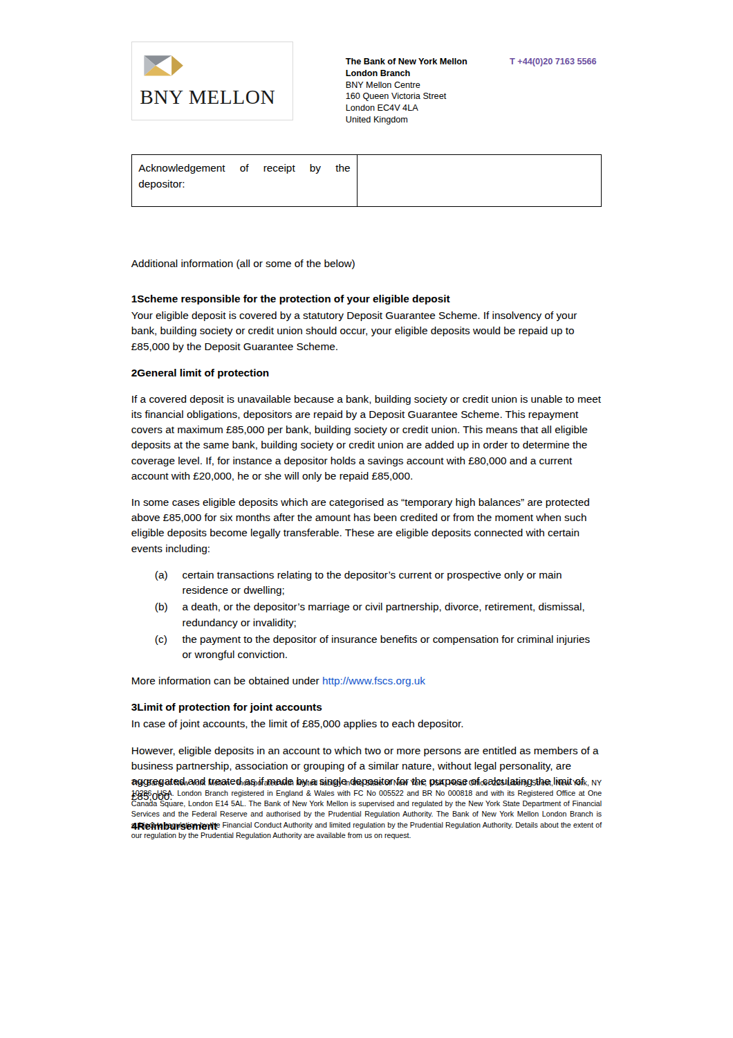BNY MELLON
T +44(0)20 7163 5566
The Bank of New York Mellon
London Branch
BNY Mellon Centre
160 Queen Victoria Street
London EC4V 4LA
United Kingdom
| Acknowledgement of receipt by the depositor: | |
Additional information (all or some of the below)
1Scheme responsible for the protection of your eligible deposit
Your eligible deposit is covered by a statutory Deposit Guarantee Scheme. If insolvency of your bank, building society or credit union should occur, your eligible deposits would be repaid up to £85,000 by the Deposit Guarantee Scheme.
2General limit of protection
If a covered deposit is unavailable because a bank, building society or credit union is unable to meet its financial obligations, depositors are repaid by a Deposit Guarantee Scheme. This repayment covers at maximum £85,000 per bank, building society or credit union. This means that all eligible deposits at the same bank, building society or credit union are added up in order to determine the coverage level. If, for instance a depositor holds a savings account with £80,000 and a current account with £20,000, he or she will only be repaid £85,000.
In some cases eligible deposits which are categorised as “temporary high balances” are protected above £85,000 for six months after the amount has been credited or from the moment when such eligible deposits become legally transferable. These are eligible deposits connected with certain events including:
(a) certain transactions relating to the depositor’s current or prospective only or main residence or dwelling;
(b) a death, or the depositor’s marriage or civil partnership, divorce, retirement, dismissal, redundancy or invalidity;
(c) the payment to the depositor of insurance benefits or compensation for criminal injuries or wrongful conviction.
More information can be obtained under http://www.fscs.org.uk
3Limit of protection for joint accounts
In case of joint accounts, the limit of £85,000 applies to each depositor.
However, eligible deposits in an account to which two or more persons are entitled as members of a business partnership, association or grouping of a similar nature, without legal personality, are aggregated and treated as if made by a single depositor for the purpose of calculating the limit of £85,000.
4Reimbursement
The Bank of New York Mellon - Incorporated with limited liability in the State of New York, USA. Head Office: 225 Liberty Street, New York, NY 10286, USA. London Branch registered in England & Wales with FC No 005522 and BR No 000818 and with its Registered Office at One Canada Square, London E14 5AL. The Bank of New York Mellon is supervised and regulated by the New York State Department of Financial Services and the Federal Reserve and authorised by the Prudential Regulation Authority. The Bank of New York Mellon London Branch is subject to regulation by the Financial Conduct Authority and limited regulation by the Prudential Regulation Authority. Details about the extent of our regulation by the Prudential Regulation Authority are available from us on request.